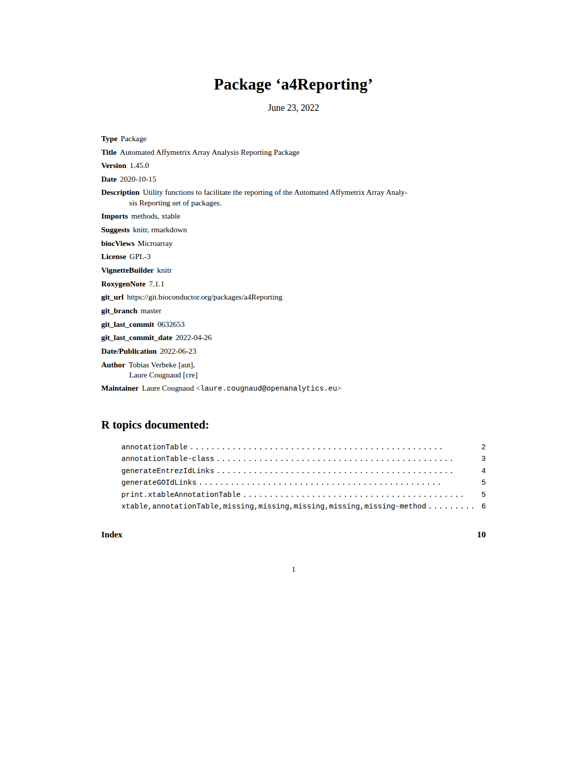Package ‘a4Reporting’
June 23, 2022
Type
Package
Title
Automated Affymetrix Array Analysis Reporting Package
Version
1.45.0
Date
2020-10-15
Description
Utility functions to facilitate the reporting of the Automated Affymetrix Array Analy-sis Reporting set of packages.
Imports
methods, xtable
Suggests
knitr, rmarkdown
biocViews
Microarray
License
GPL-3
VignetteBuilder
knitr
RoxygenNote
7.1.1
git_url
https://git.bioconductor.org/packages/a4Reporting
git_branch
master
git_last_commit
0632653
git_last_commit_date
2022-04-26
Date/Publication
2022-06-23
Author
Tobias Verbeke [aut],Laure Cougnaud [cre]
Maintainer
Laure Cougnaud <laure.cougnaud@openanalytics.eu>
R topics documented:
annotationTable................................................ 2
annotationTable-class............................................. 3
generateEntrezIdLinks............................................. 4
generateGOIdLinks.............................................. 5
print.xtableAnnotationTable.......................................... 5
xtable,annotationTable,missing,missing,missing,missing,missing-method......... 6
Index 10
1